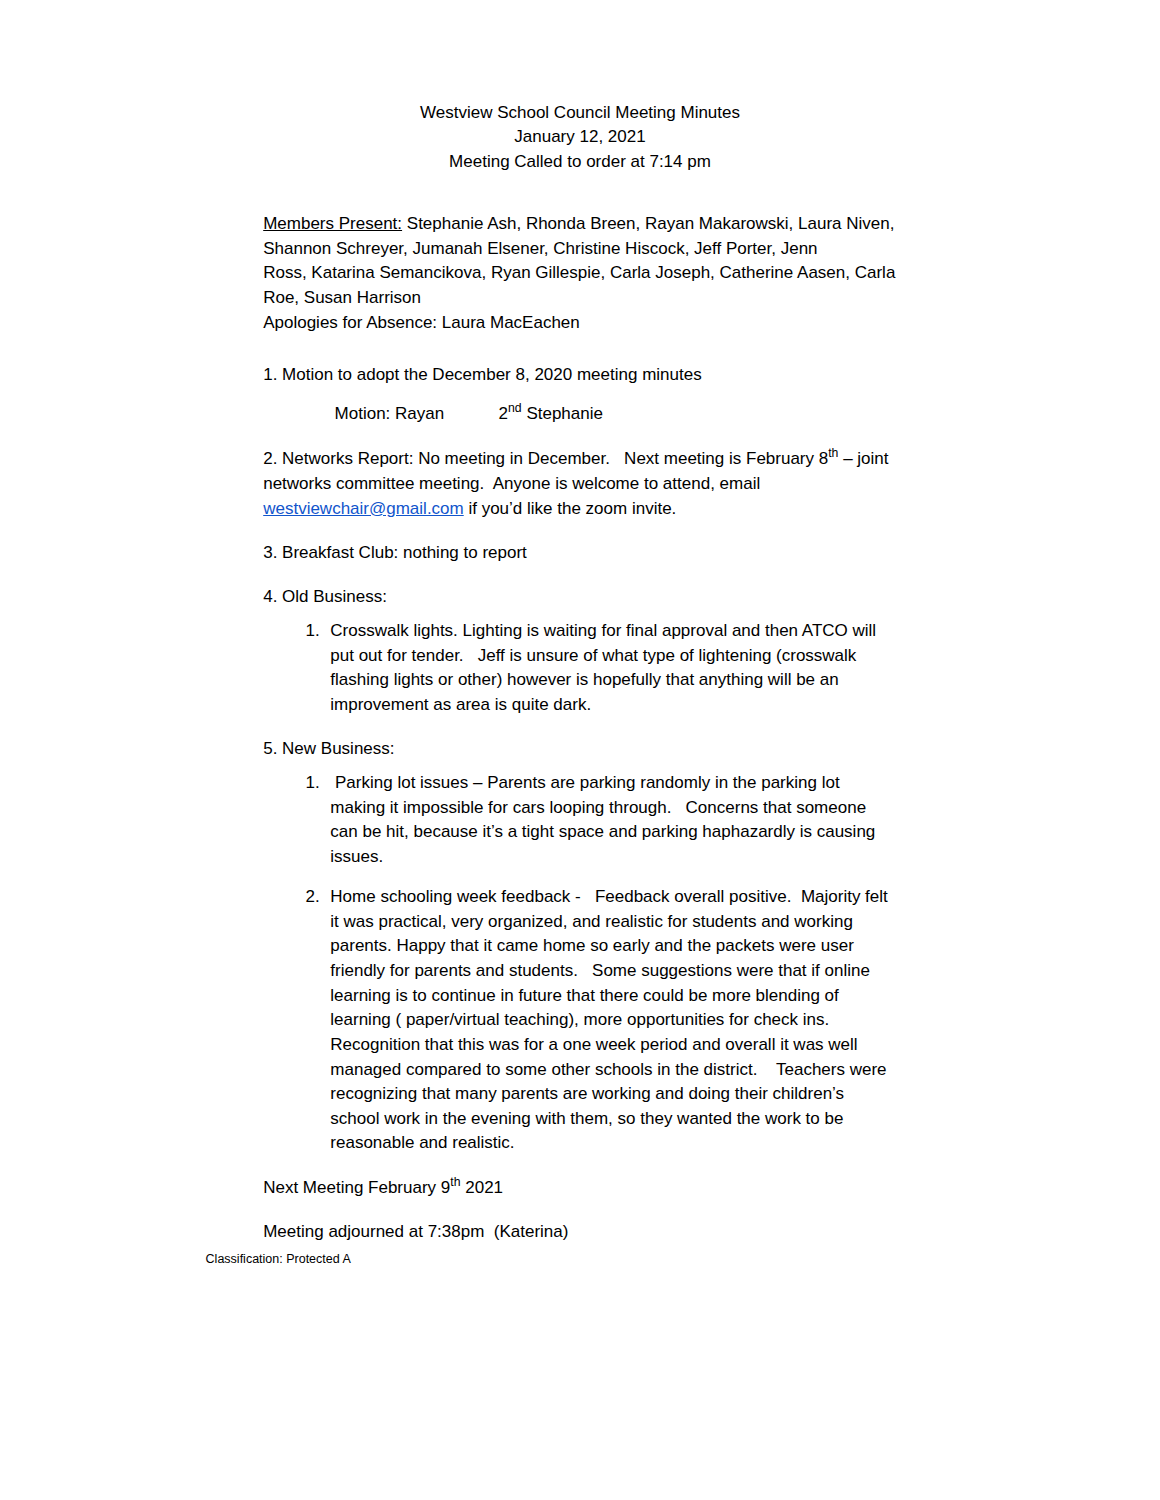Westview School Council Meeting Minutes
January 12, 2021
Meeting Called to order at 7:14 pm
Members Present: Stephanie Ash, Rhonda Breen, Rayan Makarowski, Laura Niven, Shannon Schreyer, Jumanah Elsener, Christine Hiscock, Jeff Porter, Jenn
Ross, Katarina Semancikova, Ryan Gillespie, Carla Joseph, Catherine Aasen, Carla Roe, Susan Harrison
Apologies for Absence: Laura MacEachen
1. Motion to adopt the December 8, 2020 meeting minutes
Motion: Rayan 2nd Stephanie
2. Networks Report: No meeting in December. Next meeting is February 8th – joint networks committee meeting. Anyone is welcome to attend, email westviewchair@gmail.com if you’d like the zoom invite.
3. Breakfast Club: nothing to report
4. Old Business:
Crosswalk lights. Lighting is waiting for final approval and then ATCO will put out for tender. Jeff is unsure of what type of lightening (crosswalk flashing lights or other) however is hopefully that anything will be an improvement as area is quite dark.
5. New Business:
Parking lot issues – Parents are parking randomly in the parking lot making it impossible for cars looping through. Concerns that someone can be hit, because it’s a tight space and parking haphazardly is causing issues.
Home schooling week feedback - Feedback overall positive. Majority felt it was practical, very organized, and realistic for students and working parents. Happy that it came home so early and the packets were user friendly for parents and students. Some suggestions were that if online learning is to continue in future that there could be more blending of learning ( paper/virtual teaching), more opportunities for check ins. Recognition that this was for a one week period and overall it was well managed compared to some other schools in the district. Teachers were recognizing that many parents are working and doing their children’s school work in the evening with them, so they wanted the work to be reasonable and realistic.
Next Meeting February 9th 2021
Meeting adjourned at 7:38pm (Katerina)
Classification: Protected A